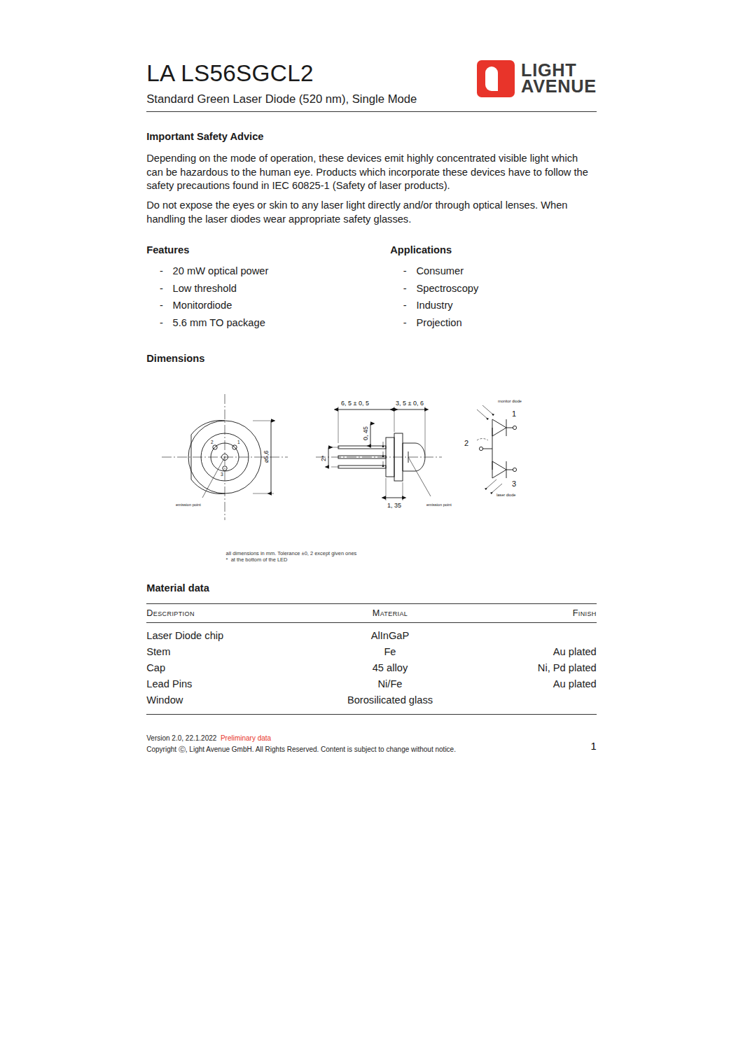LA LS56SGCL2
Standard Green Laser Diode (520 nm), Single Mode
LIGHT AVENUE
Important Safety Advice
Depending on the mode of operation, these devices emit highly concentrated visible light which can be hazardous to the human eye. Products which incorporate these devices have to follow the safety precautions found in IEC 60825-1 (Safety of laser products).
Do not expose the eyes or skin to any laser light directly and/or through optical lenses. When handling the laser diodes wear appropriate safety glasses.
Features
20 mW optical power
Low threshold
Monitordiode
5.6 mm TO package
Applications
Consumer
Spectroscopy
Industry
Projection
Dimensions
2 1 3 ⌀5,6 emission point 6, 5 ± 0, 5 3, 5 ± 0, 6 0, 45 2* 1, 35 emission point monitor diode 1 2 3 laser diode
all dimensions in mm. Tolerance ±0, 2 except given ones
* at the bottom of the LED
Material data
| Description | Material | Finish |
| --- | --- | --- |
| Laser Diode chip | AlInGaP | |
| Stem | Fe | Au plated |
| Cap | 45 alloy | Ni, Pd plated |
| Lead Pins | Ni/Fe | Au plated |
| Window | Borosilicated glass | |
Version 2.0, 22.1.2022 Preliminary data
Copyright Ⓒ, Light Avenue GmbH. All Rights Reserved. Content is subject to change without notice.
1